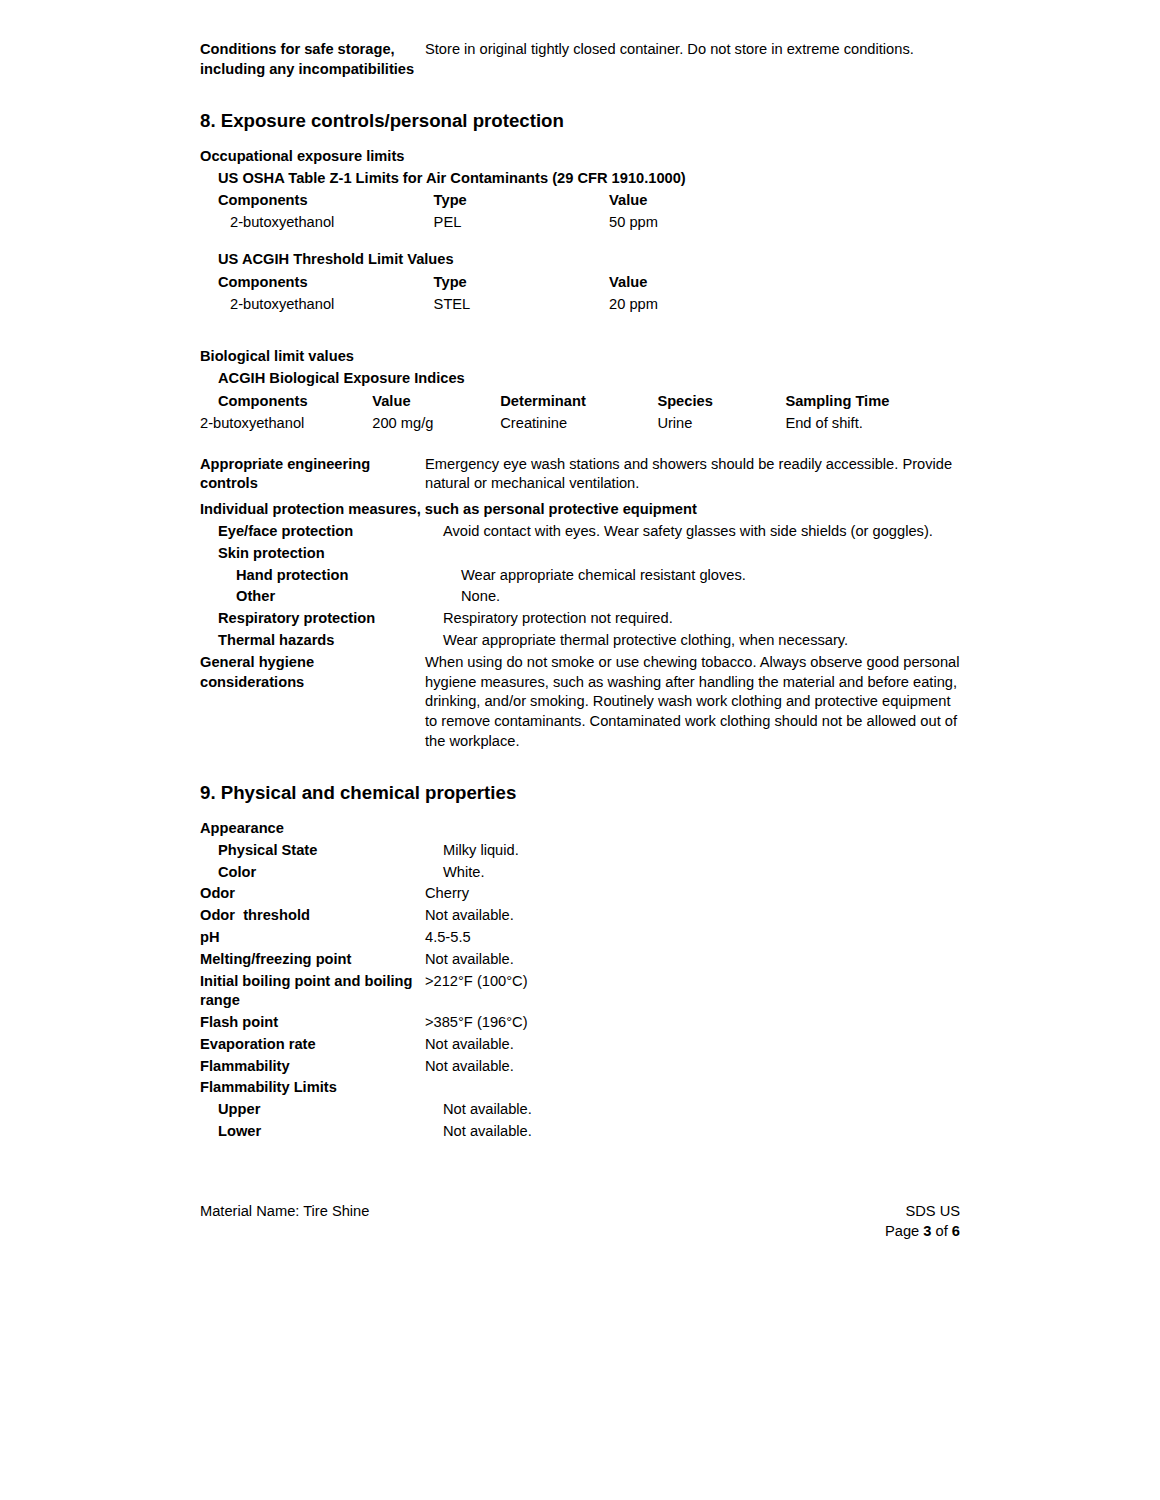Conditions for safe storage, including any incompatibilities
Store in original tightly closed container. Do not store in extreme conditions.
8. Exposure controls/personal protection
Occupational exposure limits
US OSHA Table Z-1 Limits for Air Contaminants (29 CFR 1910.1000)
| Components | Type | Value | |
| --- | --- | --- | --- |
| 2-butoxyethanol | PEL | 50 ppm | |
US ACGIH Threshold Limit Values
| Components | Type | Value | |
| --- | --- | --- | --- |
| 2-butoxyethanol | STEL | 20 ppm | |
Biological limit values
ACGIH Biological Exposure Indices
| Components | Value | Determinant | Species | Sampling Time |
| --- | --- | --- | --- | --- |
| 2-butoxyethanol | 200 mg/g | Creatinine | Urine | End of shift. |
Appropriate engineering controls
Emergency eye wash stations and showers should be readily accessible. Provide natural or mechanical ventilation.
Individual protection measures, such as personal protective equipment
Eye/face protection
Avoid contact with eyes. Wear safety glasses with side shields (or goggles).
Skin protection
Hand protection
Wear appropriate chemical resistant gloves.
Other
None.
Respiratory protection
Respiratory protection not required.
Thermal hazards
Wear appropriate thermal protective clothing, when necessary.
General hygiene considerations
When using do not smoke or use chewing tobacco. Always observe good personal hygiene measures, such as washing after handling the material and before eating, drinking, and/or smoking. Routinely wash work clothing and protective equipment to remove contaminants. Contaminated work clothing should not be allowed out of the workplace.
9. Physical and chemical properties
Appearance
Physical State
Milky liquid.
Color
White.
Odor
Cherry
Odor threshold
Not available.
pH
4.5-5.5
Melting/freezing point
Not available.
Initial boiling point and boiling range
>212°F (100°C)
Flash point
>385°F (196°C)
Evaporation rate
Not available.
Flammability
Not available.
Flammability Limits
Upper
Not available.
Lower
Not available.
Material Name: Tire Shine
SDS US
Page 3 of 6